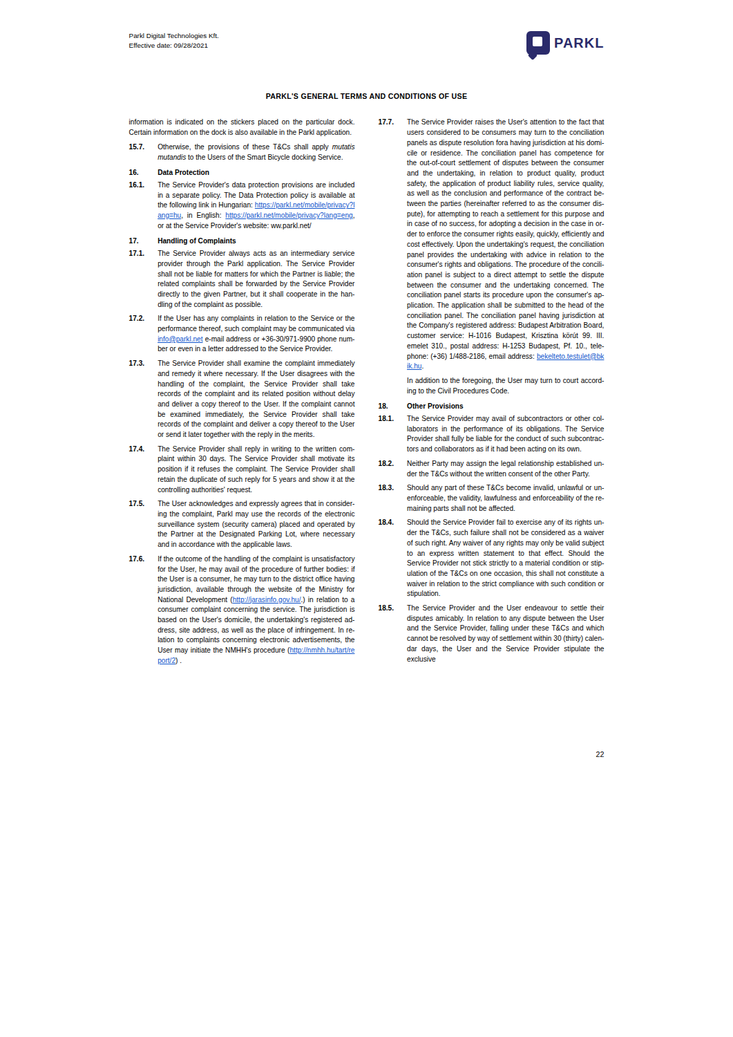Parkl Digital Technologies Kft.
Effective date: 09/28/2021
PARKL
Parkl's General Terms and Conditions of Use
information is indicated on the stickers placed on the particular dock. Certain information on the dock is also available in the Parkl application.
15.7. Otherwise, the provisions of these T&Cs shall apply mutatis mutandis to the Users of the Smart Bicycle docking Service.
16. Data Protection
16.1. The Service Provider's data protection provisions are included in a separate policy. The Data Protection policy is available at the following link in Hungarian: https://parkl.net/mobile/privacy?lang=hu, in English: https://parkl.net/mobile/privacy?lang=eng, or at the Service Provider's website: ww.parkl.net/
17. Handling of Complaints
17.1. The Service Provider always acts as an intermediary service provider through the Parkl application. The Service Provider shall not be liable for matters for which the Partner is liable; the related complaints shall be forwarded by the Service Provider directly to the given Partner, but it shall cooperate in the handling of the complaint as possible.
17.2. If the User has any complaints in relation to the Service or the performance thereof, such complaint may be communicated via info@parkl.net e-mail address or +36-30/971-9900 phone number or even in a letter addressed to the Service Provider.
17.3. The Service Provider shall examine the complaint immediately and remedy it where necessary. If the User disagrees with the handling of the complaint, the Service Provider shall take records of the complaint and its related position without delay and deliver a copy thereof to the User. If the complaint cannot be examined immediately, the Service Provider shall take records of the complaint and deliver a copy thereof to the User or send it later together with the reply in the merits.
17.4. The Service Provider shall reply in writing to the written complaint within 30 days. The Service Provider shall motivate its position if it refuses the complaint. The Service Provider shall retain the duplicate of such reply for 5 years and show it at the controlling authorities' request.
17.5. The User acknowledges and expressly agrees that in considering the complaint, Parkl may use the records of the electronic surveillance system (security camera) placed and operated by the Partner at the Designated Parking Lot, where necessary and in accordance with the applicable laws.
17.6. If the outcome of the handling of the complaint is unsatisfactory for the User, he may avail of the procedure of further bodies: if the User is a consumer, he may turn to the district office having jurisdiction, available through the website of the Ministry for National Development (http://jarasinfo.gov.hu/.) in relation to a consumer complaint concerning the service. The jurisdiction is based on the User's domicile, the undertaking's registered address, site address, as well as the place of infringement. In relation to complaints concerning electronic advertisements, the User may initiate the NMHH's procedure (http://nmhh.hu/tart/report/2) .
17.7. The Service Provider raises the User's attention to the fact that users considered to be consumers may turn to the conciliation panels as dispute resolution fora having jurisdiction at his domicile or residence. The conciliation panel has competence for the out-of-court settlement of disputes between the consumer and the undertaking, in relation to product quality, product safety, the application of product liability rules, service quality, as well as the conclusion and performance of the contract between the parties (hereinafter referred to as the consumer dispute), for attempting to reach a settlement for this purpose and in case of no success, for adopting a decision in the case in order to enforce the consumer rights easily, quickly, efficiently and cost effectively. Upon the undertaking's request, the conciliation panel provides the undertaking with advice in relation to the consumer's rights and obligations. The procedure of the conciliation panel is subject to a direct attempt to settle the dispute between the consumer and the undertaking concerned. The conciliation panel starts its procedure upon the consumer's application. The application shall be submitted to the head of the conciliation panel. The conciliation panel having jurisdiction at the Company's registered address: Budapest Arbitration Board, customer service: H-1016 Budapest, Krisztina körút 99. III. emelet 310., postal address: H-1253 Budapest, Pf. 10., telephone: (+36) 1/488-2186, email address: bekelteto.testulet@bkik.hu.
In addition to the foregoing, the User may turn to court according to the Civil Procedures Code.
18. Other Provisions
18.1. The Service Provider may avail of subcontractors or other collaborators in the performance of its obligations. The Service Provider shall fully be liable for the conduct of such subcontractors and collaborators as if it had been acting on its own.
18.2. Neither Party may assign the legal relationship established under the T&Cs without the written consent of the other Party.
18.3. Should any part of these T&Cs become invalid, unlawful or unenforceable, the validity, lawfulness and enforceability of the remaining parts shall not be affected.
18.4. Should the Service Provider fail to exercise any of its rights under the T&Cs, such failure shall not be considered as a waiver of such right. Any waiver of any rights may only be valid subject to an express written statement to that effect. Should the Service Provider not stick strictly to a material condition or stipulation of the T&Cs on one occasion, this shall not constitute a waiver in relation to the strict compliance with such condition or stipulation.
18.5. The Service Provider and the User endeavour to settle their disputes amicably. In relation to any dispute between the User and the Service Provider, falling under these T&Cs and which cannot be resolved by way of settlement within 30 (thirty) calendar days, the User and the Service Provider stipulate the exclusive
22